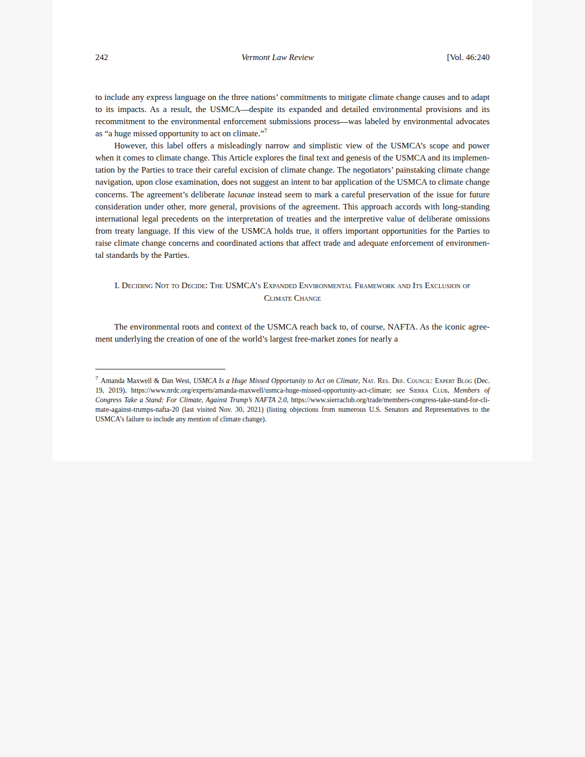242 Vermont Law Review [Vol. 46:240
to include any express language on the three nations’ commitments to mitigate climate change causes and to adapt to its impacts. As a result, the USMCA—despite its expanded and detailed environmental provisions and its recommitment to the environmental enforcement submissions process—was labeled by environmental advocates as “a huge missed opportunity to act on climate.”7
However, this label offers a misleadingly narrow and simplistic view of the USMCA’s scope and power when it comes to climate change. This Article explores the final text and genesis of the USMCA and its implementation by the Parties to trace their careful excision of climate change. The negotiators’ painstaking climate change navigation, upon close examination, does not suggest an intent to bar application of the USMCA to climate change concerns. The agreement’s deliberate lacunae instead seem to mark a careful preservation of the issue for future consideration under other, more general, provisions of the agreement. This approach accords with long-standing international legal precedents on the interpretation of treaties and the interpretive value of deliberate omissions from treaty language. If this view of the USMCA holds true, it offers important opportunities for the Parties to raise climate change concerns and coordinated actions that affect trade and adequate enforcement of environmental standards by the Parties.
I. Deciding Not to Decide: The USMCA’s Expanded Environmental Framework and Its Exclusion of Climate Change
The environmental roots and context of the USMCA reach back to, of course, NAFTA. As the iconic agreement underlying the creation of one of the world’s largest free-market zones for nearly a
7 Amanda Maxwell & Dan West, USMCA Is a Huge Missed Opportunity to Act on Climate, Nat. Res. Def. Council: Expert Blog (Dec. 19, 2019), https://www.nrdc.org/experts/amanda-maxwell/usmca-huge-missed-opportunity-act-climate; see Sierra Club, Members of Congress Take a Stand: For Climate, Against Trump’s NAFTA 2.0, https://www.sierraclub.org/trade/members-congress-take-stand-for-climate-against-trumps-nafta-20 (last visited Nov. 30, 2021) (listing objections from numerous U.S. Senators and Representatives to the USMCA’s failure to include any mention of climate change).